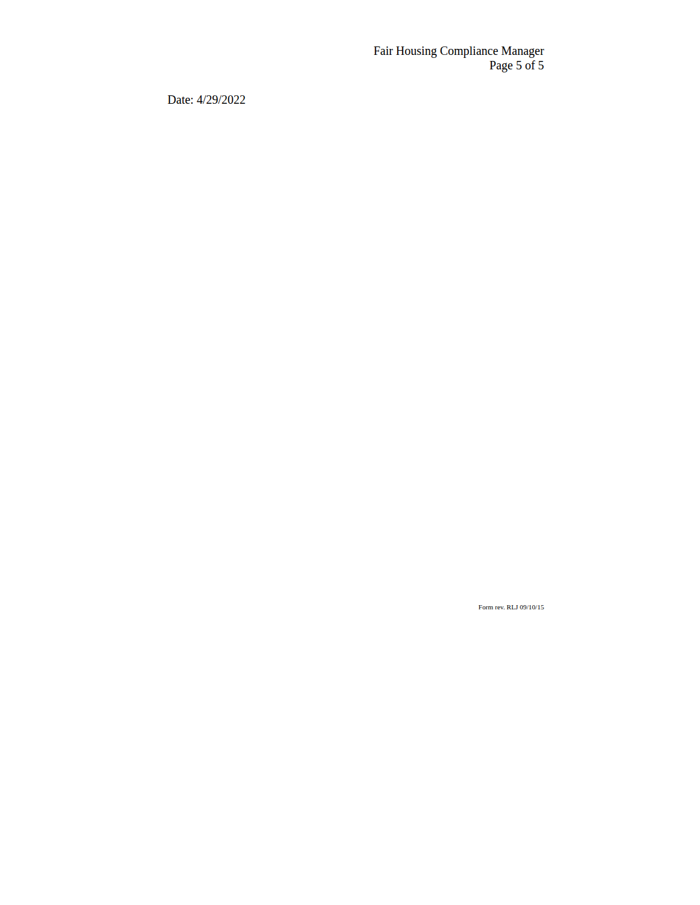Fair Housing Compliance Manager Page 5 of 5
Date: 4/29/2022
Form rev. RLJ 09/10/15